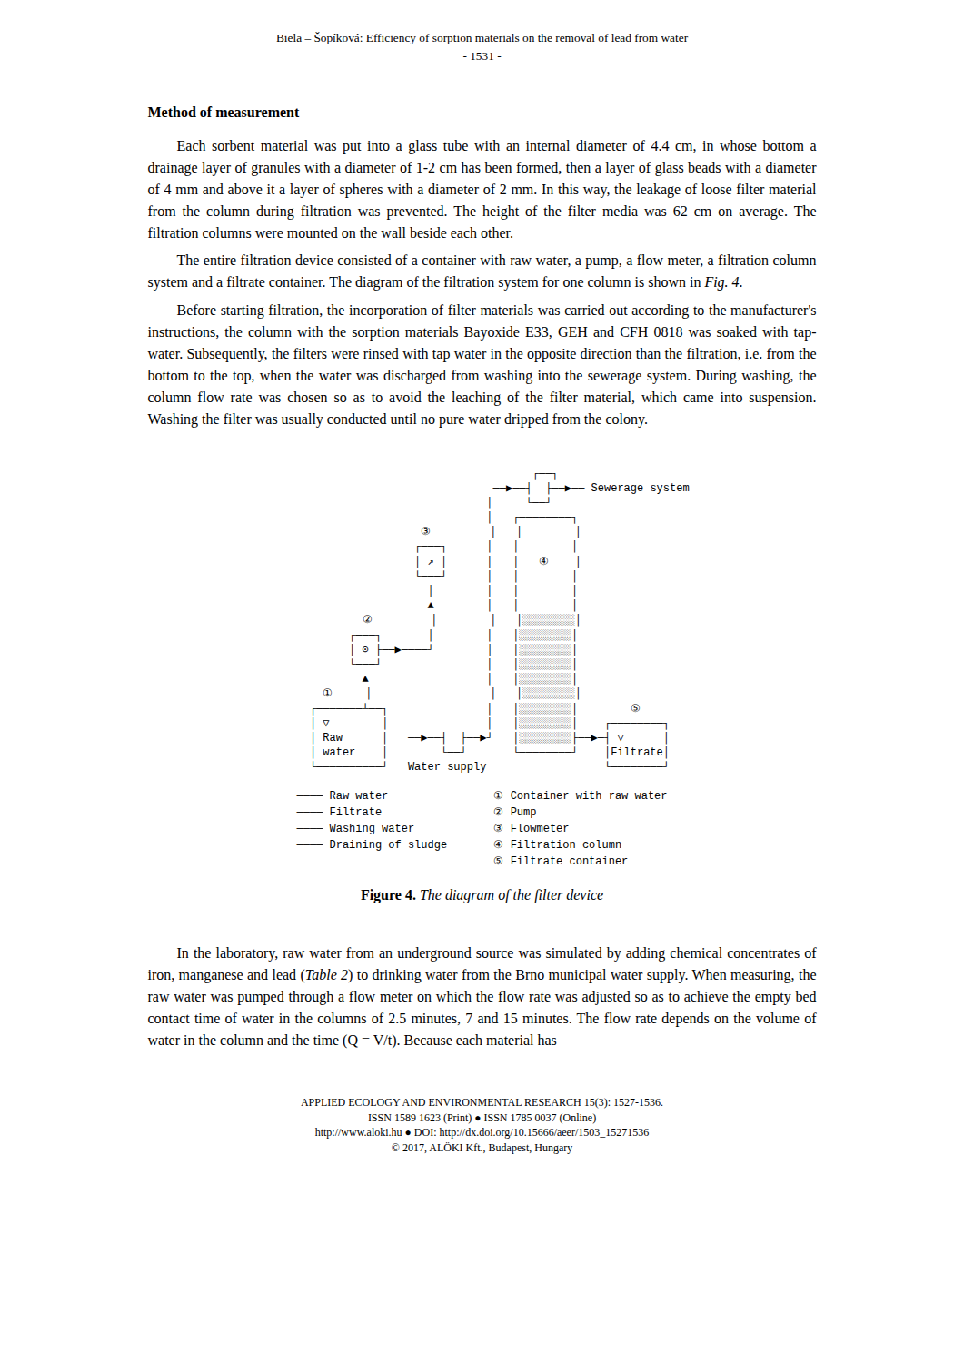Biela – Šopíková: Efficiency of sorption materials on the removal of lead from water
- 1531 -
Method of measurement
Each sorbent material was put into a glass tube with an internal diameter of 4.4 cm, in whose bottom a drainage layer of granules with a diameter of 1-2 cm has been formed, then a layer of glass beads with a diameter of 4 mm and above it a layer of spheres with a diameter of 2 mm. In this way, the leakage of loose filter material from the column during filtration was prevented. The height of the filter media was 62 cm on average. The filtration columns were mounted on the wall beside each other.
The entire filtration device consisted of a container with raw water, a pump, a flow meter, a filtration column system and a filtrate container. The diagram of the filtration system for one column is shown in Fig. 4.
Before starting filtration, the incorporation of filter materials was carried out according to the manufacturer's instructions, the column with the sorption materials Bayoxide E33, GEH and CFH 0818 was soaked with tap-water. Subsequently, the filters were rinsed with tap water in the opposite direction than the filtration, i.e. from the bottom to the top, when the water was discharged from washing into the sewerage system. During washing, the column flow rate was chosen so as to avoid the leaching of the filter material, which came into suspension. Washing the filter was usually conducted until no pure water dripped from the colony.
┌──┐ ──▶──┤ ├──▶── Sewerage system │ └──┘ │ ┌────────┐ ③ │ │ │ ┌───┐ │ │ │ │ ↗ │ │ │ ④ │ └───┘ │ │ │ │ │ │ │ ▲ │ │ │ ② │ │ │░░░░░░░░│ ┌───┐ │ │ │░░░░░░░░│ │ ⊙ ├──▶────┘ │ │░░░░░░░░│ └───┘ │ │░░░░░░░░│ ▲ │ │░░░░░░░░│ ① │ │ │░░░░░░░░│ ┌───────┴──┐ │ │░░░░░░░░│ ⑤ │ ▽ │ │ │░░░░░░░░│ ┌────────┐ │ Raw │ ──▶──┤ ├──▶┘ │░░░░░░░░├──▶─┤ ▽ │ │ water │ └──┘ └────────┘ │Filtrate│ └──────────┘ Water supply └────────┘
──── Raw water
──── Filtrate
──── Washing water
──── Draining of sludge
① Container with raw water
② Pump
③ Flowmeter
④ Filtration column
⑤ Filtrate container
Figure 4. The diagram of the filter device
In the laboratory, raw water from an underground source was simulated by adding chemical concentrates of iron, manganese and lead (Table 2) to drinking water from the Brno municipal water supply. When measuring, the raw water was pumped through a flow meter on which the flow rate was adjusted so as to achieve the empty bed contact time of water in the columns of 2.5 minutes, 7 and 15 minutes. The flow rate depends on the volume of water in the column and the time (Q = V/t). Because each material has
APPLIED ECOLOGY AND ENVIRONMENTAL RESEARCH 15(3): 1527-1536.
ISSN 1589 1623 (Print) ● ISSN 1785 0037 (Online)
http://www.aloki.hu ● DOI: http://dx.doi.org/10.15666/aeer/1503_15271536
© 2017, ALÖKI Kft., Budapest, Hungary